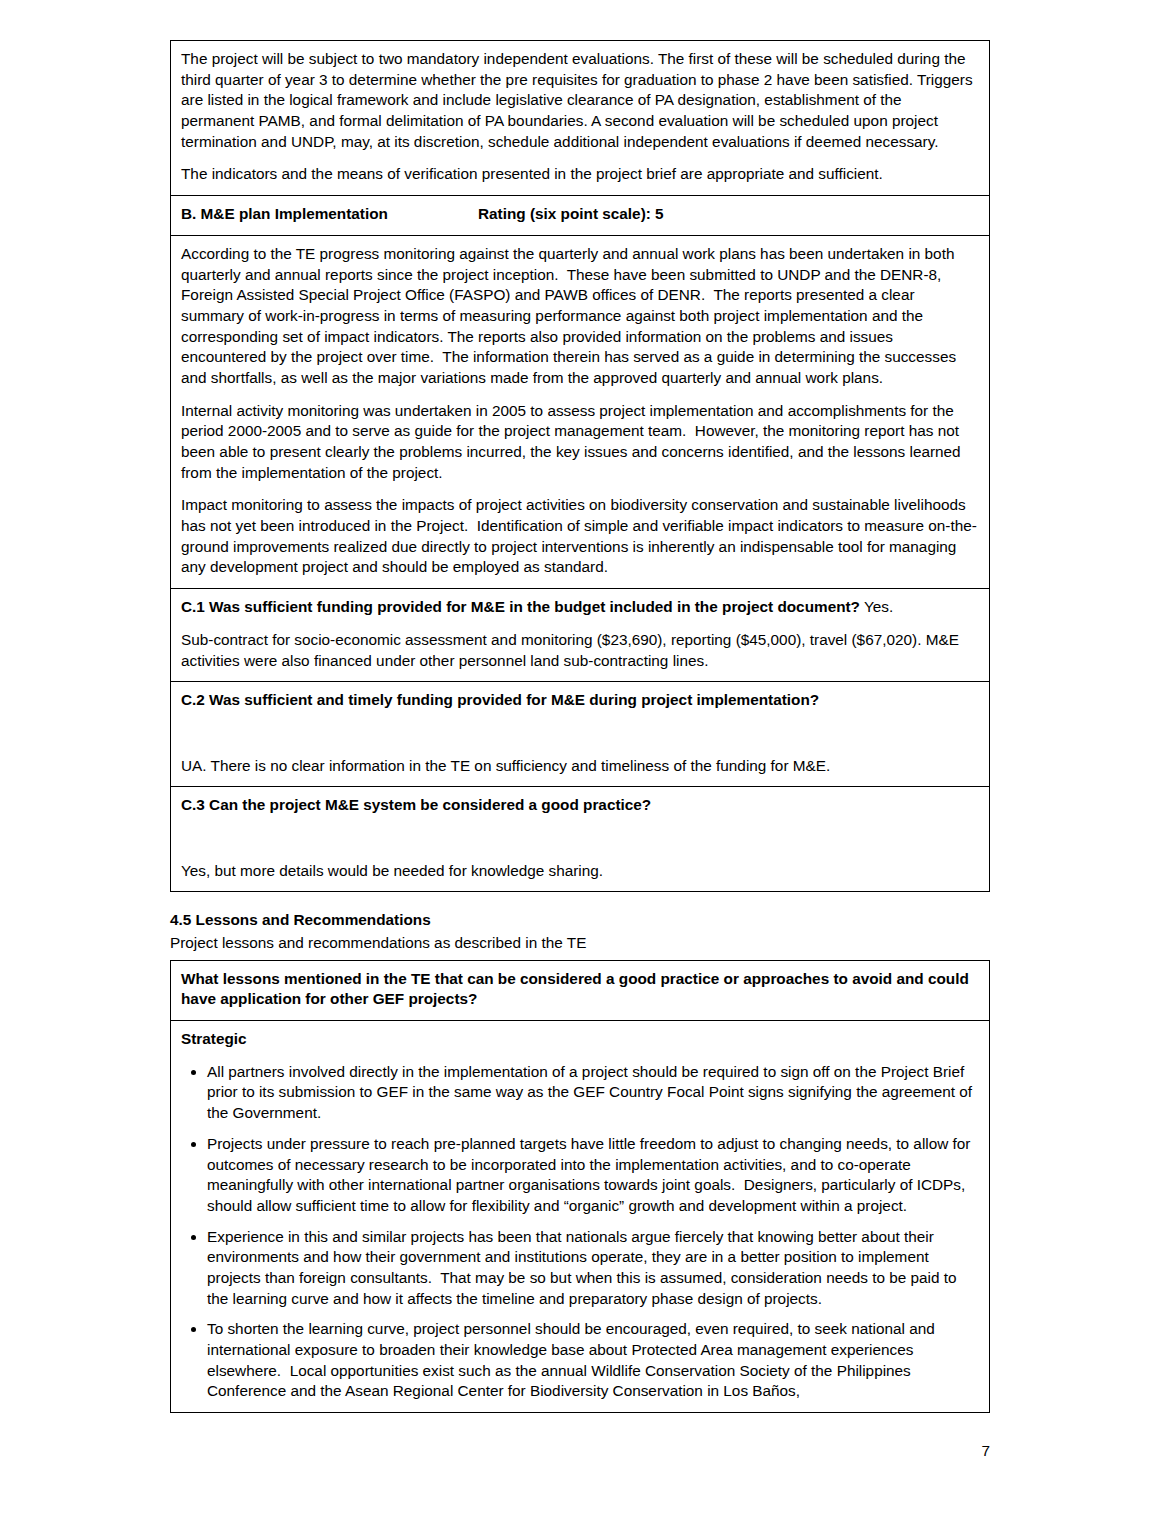The project will be subject to two mandatory independent evaluations. The first of these will be scheduled during the third quarter of year 3 to determine whether the pre requisites for graduation to phase 2 have been satisfied. Triggers are listed in the logical framework and include legislative clearance of PA designation, establishment of the permanent PAMB, and formal delimitation of PA boundaries. A second evaluation will be scheduled upon project termination and UNDP, may, at its discretion, schedule additional independent evaluations if deemed necessary.
The indicators and the means of verification presented in the project brief are appropriate and sufficient.
B. M&E plan Implementation Rating (six point scale): 5
According to the TE progress monitoring against the quarterly and annual work plans has been undertaken in both quarterly and annual reports since the project inception. These have been submitted to UNDP and the DENR-8, Foreign Assisted Special Project Office (FASPO) and PAWB offices of DENR. The reports presented a clear summary of work-in-progress in terms of measuring performance against both project implementation and the corresponding set of impact indicators. The reports also provided information on the problems and issues encountered by the project over time. The information therein has served as a guide in determining the successes and shortfalls, as well as the major variations made from the approved quarterly and annual work plans.
Internal activity monitoring was undertaken in 2005 to assess project implementation and accomplishments for the period 2000-2005 and to serve as guide for the project management team. However, the monitoring report has not been able to present clearly the problems incurred, the key issues and concerns identified, and the lessons learned from the implementation of the project.
Impact monitoring to assess the impacts of project activities on biodiversity conservation and sustainable livelihoods has not yet been introduced in the Project. Identification of simple and verifiable impact indicators to measure on-the-ground improvements realized due directly to project interventions is inherently an indispensable tool for managing any development project and should be employed as standard.
C.1 Was sufficient funding provided for M&E in the budget included in the project document? Yes.
Sub-contract for socio-economic assessment and monitoring ($23,690), reporting ($45,000), travel ($67,020). M&E activities were also financed under other personnel land sub-contracting lines.
C.2 Was sufficient and timely funding provided for M&E during project implementation?
UA. There is no clear information in the TE on sufficiency and timeliness of the funding for M&E.
C.3 Can the project M&E system be considered a good practice?
Yes, but more details would be needed for knowledge sharing.
4.5 Lessons and Recommendations
Project lessons and recommendations as described in the TE
What lessons mentioned in the TE that can be considered a good practice or approaches to avoid and could have application for other GEF projects?
Strategic
All partners involved directly in the implementation of a project should be required to sign off on the Project Brief prior to its submission to GEF in the same way as the GEF Country Focal Point signs signifying the agreement of the Government.
Projects under pressure to reach pre-planned targets have little freedom to adjust to changing needs, to allow for outcomes of necessary research to be incorporated into the implementation activities, and to co-operate meaningfully with other international partner organisations towards joint goals. Designers, particularly of ICDPs, should allow sufficient time to allow for flexibility and “organic” growth and development within a project.
Experience in this and similar projects has been that nationals argue fiercely that knowing better about their environments and how their government and institutions operate, they are in a better position to implement projects than foreign consultants. That may be so but when this is assumed, consideration needs to be paid to the learning curve and how it affects the timeline and preparatory phase design of projects.
To shorten the learning curve, project personnel should be encouraged, even required, to seek national and international exposure to broaden their knowledge base about Protected Area management experiences elsewhere. Local opportunities exist such as the annual Wildlife Conservation Society of the Philippines Conference and the Asean Regional Center for Biodiversity Conservation in Los Baños,
7